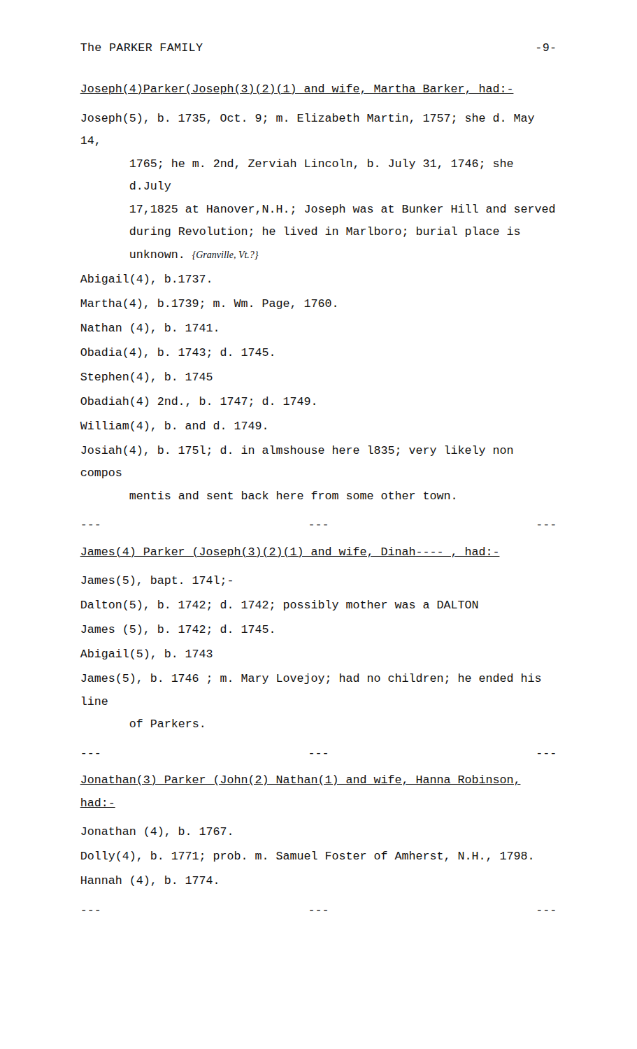The PARKER FAMILY
-9-
Joseph(4)Parker(Joseph(3)(2)(1) and wife, Martha Barker, had:-
Joseph(5), b. 1735, Oct. 9; m. Elizabeth Martin, 1757; she d. May 14, 1765; he m. 2nd, Zerviah Lincoln, b. July 31, 1746; she d.July 17,1825 at Hanover,N.H.; Joseph was at Bunker Hill and served during Revolution; he lived in Marlboro; burial place is unknown. {Granville, Vt.?}
Abigail(4), b.1737.
Martha(4), b.1739; m. Wm. Page, 1760.
Nathan (4), b. 1741.
Obadia(4), b. 1743; d. 1745.
Stephen(4), b. 1745
Obadiah(4) 2nd., b. 1747; d. 1749.
William(4), b. and d. 1749.
Josiah(4), b. 175l; d. in almshouse here l835; very likely non compos mentis and sent back here from some other town.
---------
James(4) Parker (Joseph(3)(2)(1) and wife, Dinah---- , had:-
James(5), bapt. 174l;-
Dalton(5), b. 1742; d. 1742; possibly mother was a DALTON
James (5), b. 1742; d. 1745.
Abigail(5), b. 1743
James(5), b. 1746 ; m. Mary Lovejoy; had no children; he ended his line of Parkers.
---------
Jonathan(3) Parker (John(2) Nathan(1) and wife, Hanna Robinson, had:-
Jonathan (4), b. 1767.
Dolly(4), b. 1771; prob. m. Samuel Foster of Amherst, N.H., 1798.
Hannah (4), b. 1774.
---------